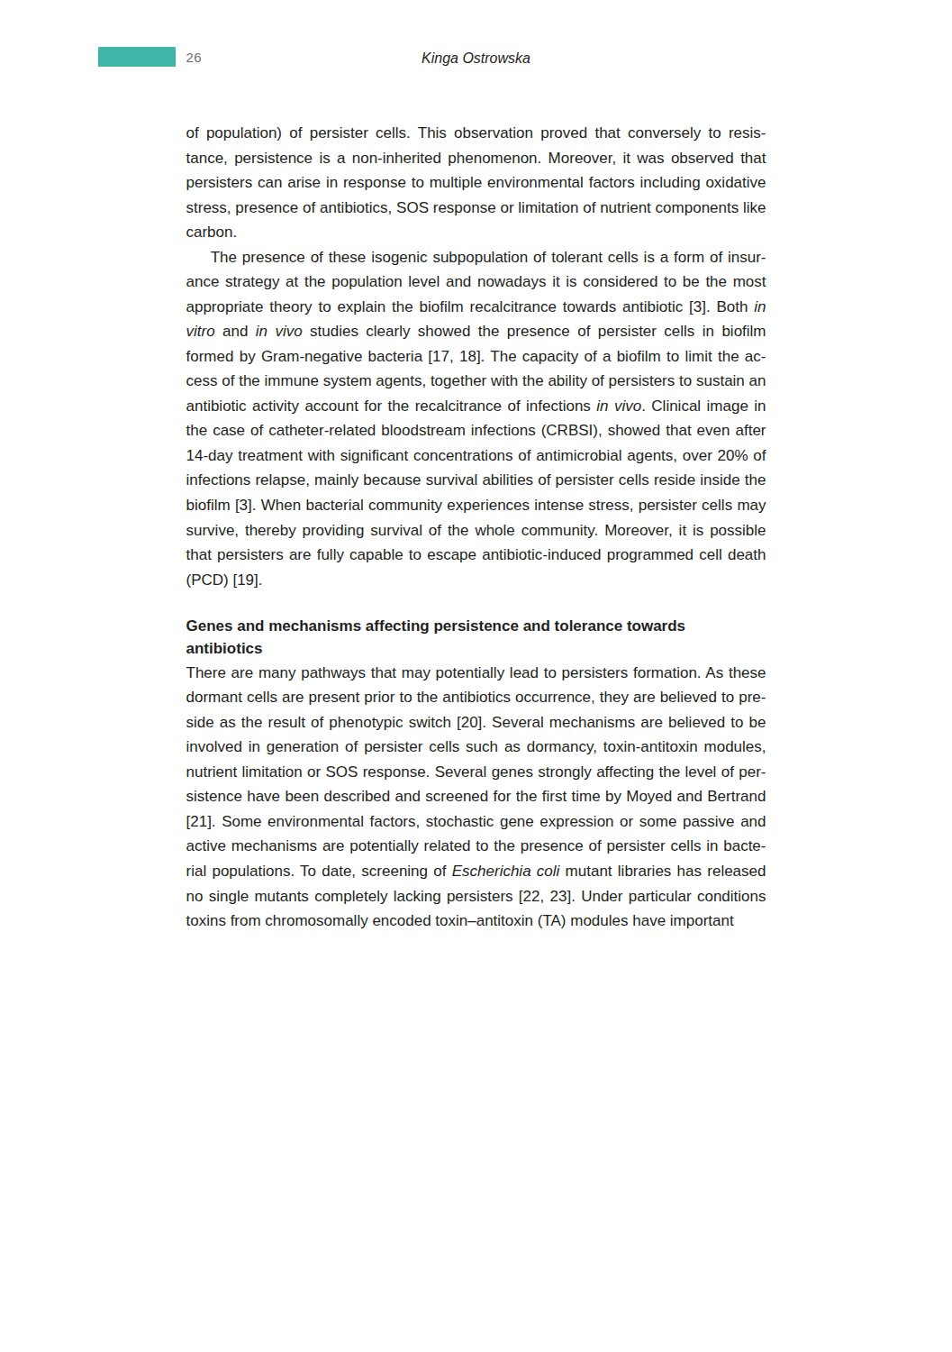26
Kinga Ostrowska
of population) of persister cells. This observation proved that conversely to resistance, persistence is a non-inherited phenomenon. Moreover, it was observed that persisters can arise in response to multiple environmental factors including oxidative stress, presence of antibiotics, SOS response or limitation of nutrient components like carbon.
The presence of these isogenic subpopulation of tolerant cells is a form of insurance strategy at the population level and nowadays it is considered to be the most appropriate theory to explain the biofilm recalcitrance towards antibiotic [3]. Both in vitro and in vivo studies clearly showed the presence of persister cells in biofilm formed by Gram-negative bacteria [17, 18]. The capacity of a biofilm to limit the access of the immune system agents, together with the ability of persisters to sustain an antibiotic activity account for the recalcitrance of infections in vivo. Clinical image in the case of catheter-related bloodstream infections (CRBSI), showed that even after 14-day treatment with significant concentrations of antimicrobial agents, over 20% of infections relapse, mainly because survival abilities of persister cells reside inside the biofilm [3]. When bacterial community experiences intense stress, persister cells may survive, thereby providing survival of the whole community. Moreover, it is possible that persisters are fully capable to escape antibiotic-induced programmed cell death (PCD) [19].
Genes and mechanisms affecting persistence and tolerance towards antibiotics
There are many pathways that may potentially lead to persisters formation. As these dormant cells are present prior to the antibiotics occurrence, they are believed to preside as the result of phenotypic switch [20]. Several mechanisms are believed to be involved in generation of persister cells such as dormancy, toxin-antitoxin modules, nutrient limitation or SOS response. Several genes strongly affecting the level of persistence have been described and screened for the first time by Moyed and Bertrand [21]. Some environmental factors, stochastic gene expression or some passive and active mechanisms are potentially related to the presence of persister cells in bacterial populations. To date, screening of Escherichia coli mutant libraries has released no single mutants completely lacking persisters [22, 23]. Under particular conditions toxins from chromosomally encoded toxin–antitoxin (TA) modules have important